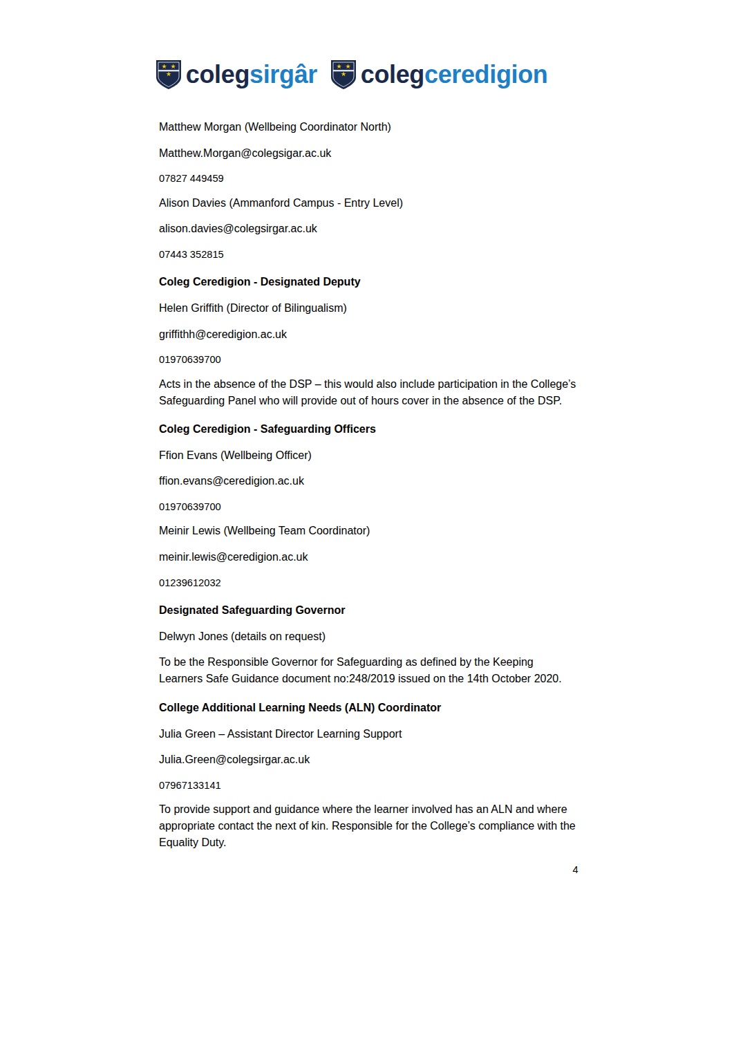coleg sirgâr
coleg ceredigion
Matthew Morgan (Wellbeing Coordinator North)
Matthew.Morgan@colegsigar.ac.uk
07827 449459
Alison Davies (Ammanford Campus - Entry Level)
alison.davies@colegsirgar.ac.uk
07443 352815
Coleg Ceredigion - Designated Deputy
Helen Griffith (Director of Bilingualism)
griffithh@ceredigion.ac.uk
01970639700
Acts in the absence of the DSP – this would also include participation in the College’s Safeguarding Panel who will provide out of hours cover in the absence of the DSP.
Coleg Ceredigion - Safeguarding Officers
Ffion Evans (Wellbeing Officer)
ffion.evans@ceredigion.ac.uk
01970639700
Meinir Lewis (Wellbeing Team Coordinator)
meinir.lewis@ceredigion.ac.uk
01239612032
Designated Safeguarding Governor
Delwyn Jones (details on request)
To be the Responsible Governor for Safeguarding as defined by the Keeping Learners Safe Guidance document no:248/2019 issued on the 14th October 2020.
College Additional Learning Needs (ALN) Coordinator
Julia Green – Assistant Director Learning Support
Julia.Green@colegsirgar.ac.uk
07967133141
To provide support and guidance where the learner involved has an ALN and where appropriate contact the next of kin. Responsible for the College’s compliance with the Equality Duty.
4